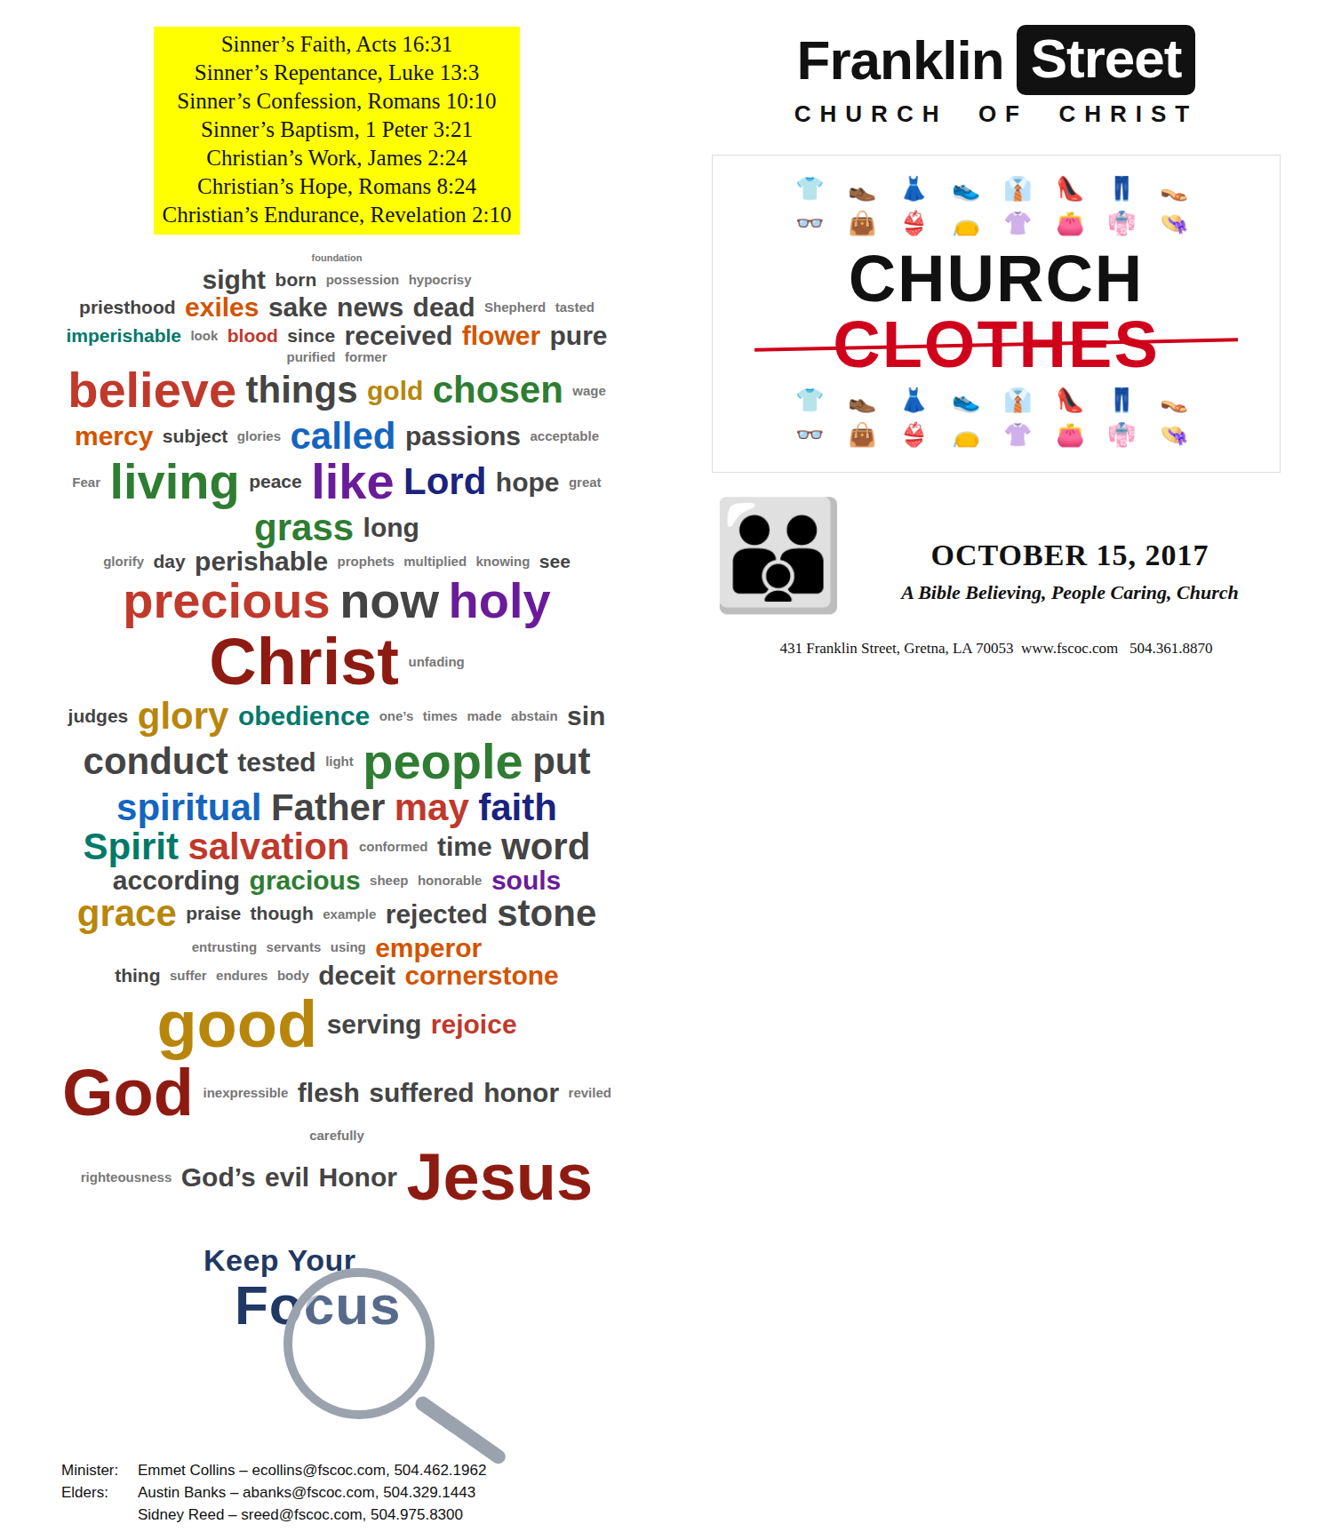Sinner’s Faith, Acts 16:31
Sinner’s Repentance, Luke 13:3
Sinner’s Confession, Romans 10:10
Sinner’s Baptism, 1 Peter 3:21
Christian’s Work, James 2:24
Christian’s Hope, Romans 8:24
Christian’s Endurance, Revelation 2:10
foundation
sight born possession hypocrisy
priesthood exiles sake news dead Shepherd tasted
imperishable look blood since received flower pure purified former
believe things gold chosen wage mercy subject glories called passions acceptable
Fear living peace like Lord hope great grass long
glorify day perishable prophets multiplied knowing see
precious now holy Christ unfading
judges glory obedience one’s times made abstain sin
conduct tested light people put spiritual Father may faith
Spirit salvation conformed time word according gracious sheep honorable souls
grace praise though example rejected stone entrusting servants using emperor
thing suffer endures body deceit cornerstone good serving rejoice
God inexpressible flesh suffered honor reviled carefully
righteousness God’s evil Honor Jesus
Keep Your Focus
Minister: Emmet Collins – ecollins@fscoc.com, 504.462.1962
Elders: Austin Banks – abanks@fscoc.com, 504.329.1443
Sidney Reed – sreed@fscoc.com, 504.975.8300
Franklin Street
CHURCH OF CHRIST
👕 👞 👗 👟 👔 👠 👖 👡
👓 👜 👙 👝 👚 👛 👘 👒
CHURCH
CLOTHES
👕 👞 👗 👟 👔 👠 👖 👡
👓 👜 👙 👝 👚 👛 👘 👒
👪
OCTOBER 15, 2017
A Bible Believing, People Caring, Church
431 Franklin Street, Gretna, LA 70053 www.fscoc.com 504.361.8870